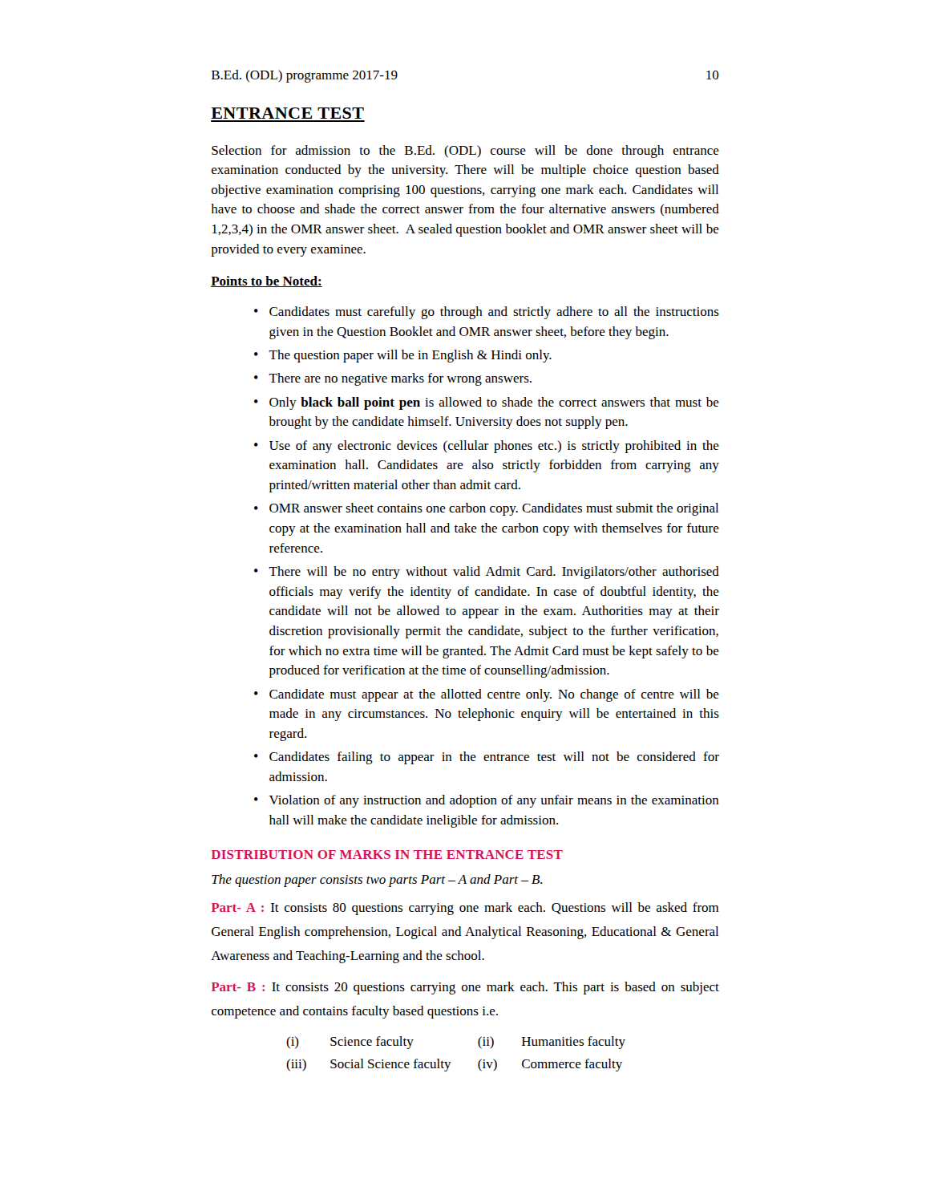B.Ed. (ODL) programme 2017-19 10
ENTRANCE TEST
Selection for admission to the B.Ed. (ODL) course will be done through entrance examination conducted by the university. There will be multiple choice question based objective examination comprising 100 questions, carrying one mark each. Candidates will have to choose and shade the correct answer from the four alternative answers (numbered 1,2,3,4) in the OMR answer sheet. A sealed question booklet and OMR answer sheet will be provided to every examinee.
Points to be Noted:
Candidates must carefully go through and strictly adhere to all the instructions given in the Question Booklet and OMR answer sheet, before they begin.
The question paper will be in English & Hindi only.
There are no negative marks for wrong answers.
Only black ball point pen is allowed to shade the correct answers that must be brought by the candidate himself. University does not supply pen.
Use of any electronic devices (cellular phones etc.) is strictly prohibited in the examination hall. Candidates are also strictly forbidden from carrying any printed/written material other than admit card.
OMR answer sheet contains one carbon copy. Candidates must submit the original copy at the examination hall and take the carbon copy with themselves for future reference.
There will be no entry without valid Admit Card. Invigilators/other authorised officials may verify the identity of candidate. In case of doubtful identity, the candidate will not be allowed to appear in the exam. Authorities may at their discretion provisionally permit the candidate, subject to the further verification, for which no extra time will be granted. The Admit Card must be kept safely to be produced for verification at the time of counselling/admission.
Candidate must appear at the allotted centre only. No change of centre will be made in any circumstances. No telephonic enquiry will be entertained in this regard.
Candidates failing to appear in the entrance test will not be considered for admission.
Violation of any instruction and adoption of any unfair means in the examination hall will make the candidate ineligible for admission.
DISTRIBUTION OF MARKS IN THE ENTRANCE TEST
The question paper consists two parts Part – A and Part – B.
Part- A : It consists 80 questions carrying one mark each. Questions will be asked from General English comprehension, Logical and Analytical Reasoning, Educational & General Awareness and Teaching-Learning and the school.
Part- B : It consists 20 questions carrying one mark each. This part is based on subject competence and contains faculty based questions i.e.
| (i) | Science faculty | (ii) | Humanities faculty |
| (iii) | Social Science faculty | (iv) | Commerce faculty |